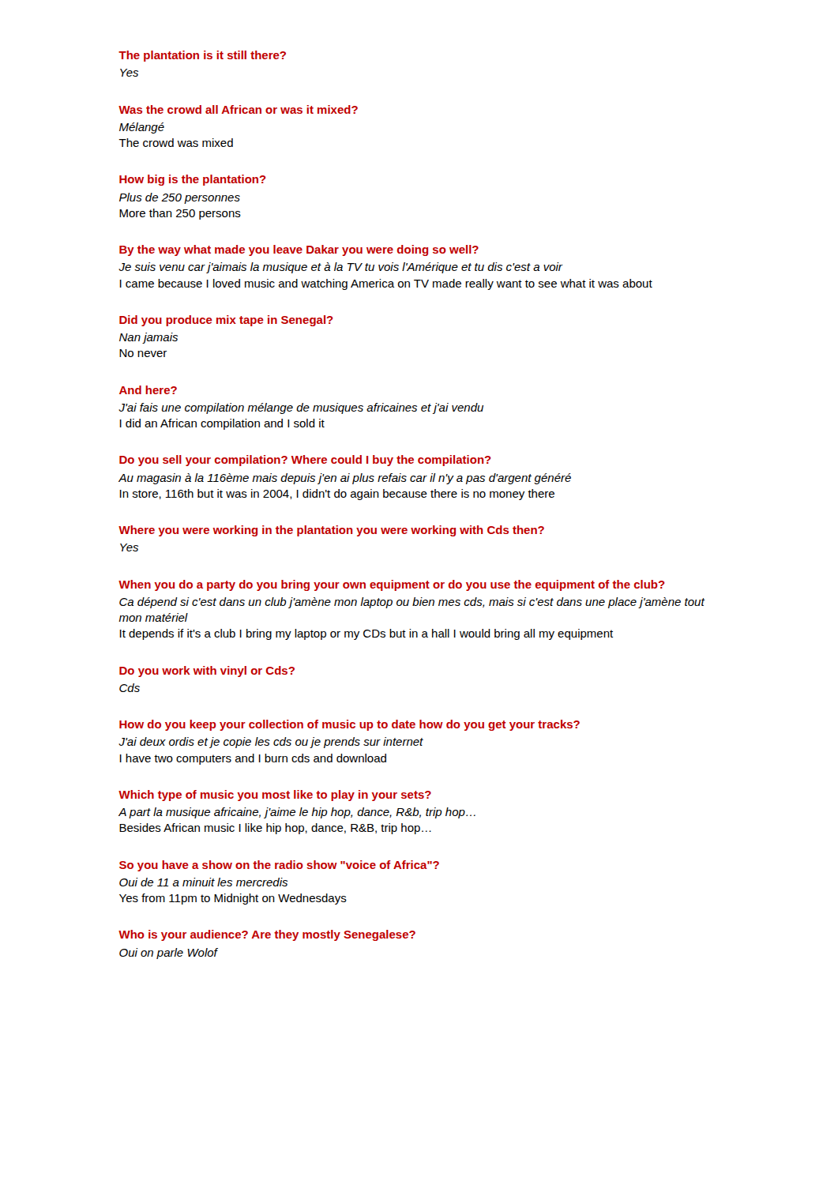The plantation is it still there?
Yes
Was the crowd all African or was it mixed?
Mélangé
The crowd was mixed
How big is the plantation?
Plus de 250 personnes
More than 250 persons
By the way what made you leave Dakar you were doing so well?
Je suis venu car j'aimais la musique et à la TV tu vois l'Amérique et tu dis c'est a voir
I came because I loved music and watching America on TV made really want to see what it was about
Did you produce mix tape in Senegal?
Nan jamais
No never
And here?
J'ai fais une compilation mélange de musiques africaines et j'ai vendu
I did an African compilation and I sold it
Do you sell your compilation? Where could I buy the compilation?
Au magasin à la 116ème mais depuis j'en ai plus refais car il n'y a pas d'argent généré
In store, 116th but it was in 2004, I didn't do again because there is no money there
Where you were working in the plantation you were working with Cds then?
Yes
When you do a party do you bring your own equipment or do you use the equipment of the club?
Ca dépend si c'est dans un club j'amène mon laptop ou bien mes cds, mais si c'est dans une place j'amène tout mon matériel
It depends if it's a club I bring my laptop or my CDs but in a hall I would bring all my equipment
Do you work with vinyl or Cds?
Cds
How do you keep your collection of music up to date how do you get your tracks?
J'ai deux ordis et je copie les cds ou je prends sur internet
I have two computers and I burn cds and download
Which type of music you most like to play in your sets?
A part la musique africaine, j'aime le hip hop, dance, R&b, trip hop…
Besides African music I like hip hop, dance, R&B, trip hop…
So you have a show on the radio show "voice of Africa"?
Oui de 11 a minuit les mercredis
Yes from 11pm to Midnight on Wednesdays
Who is your audience? Are they mostly Senegalese?
Oui on parle Wolof